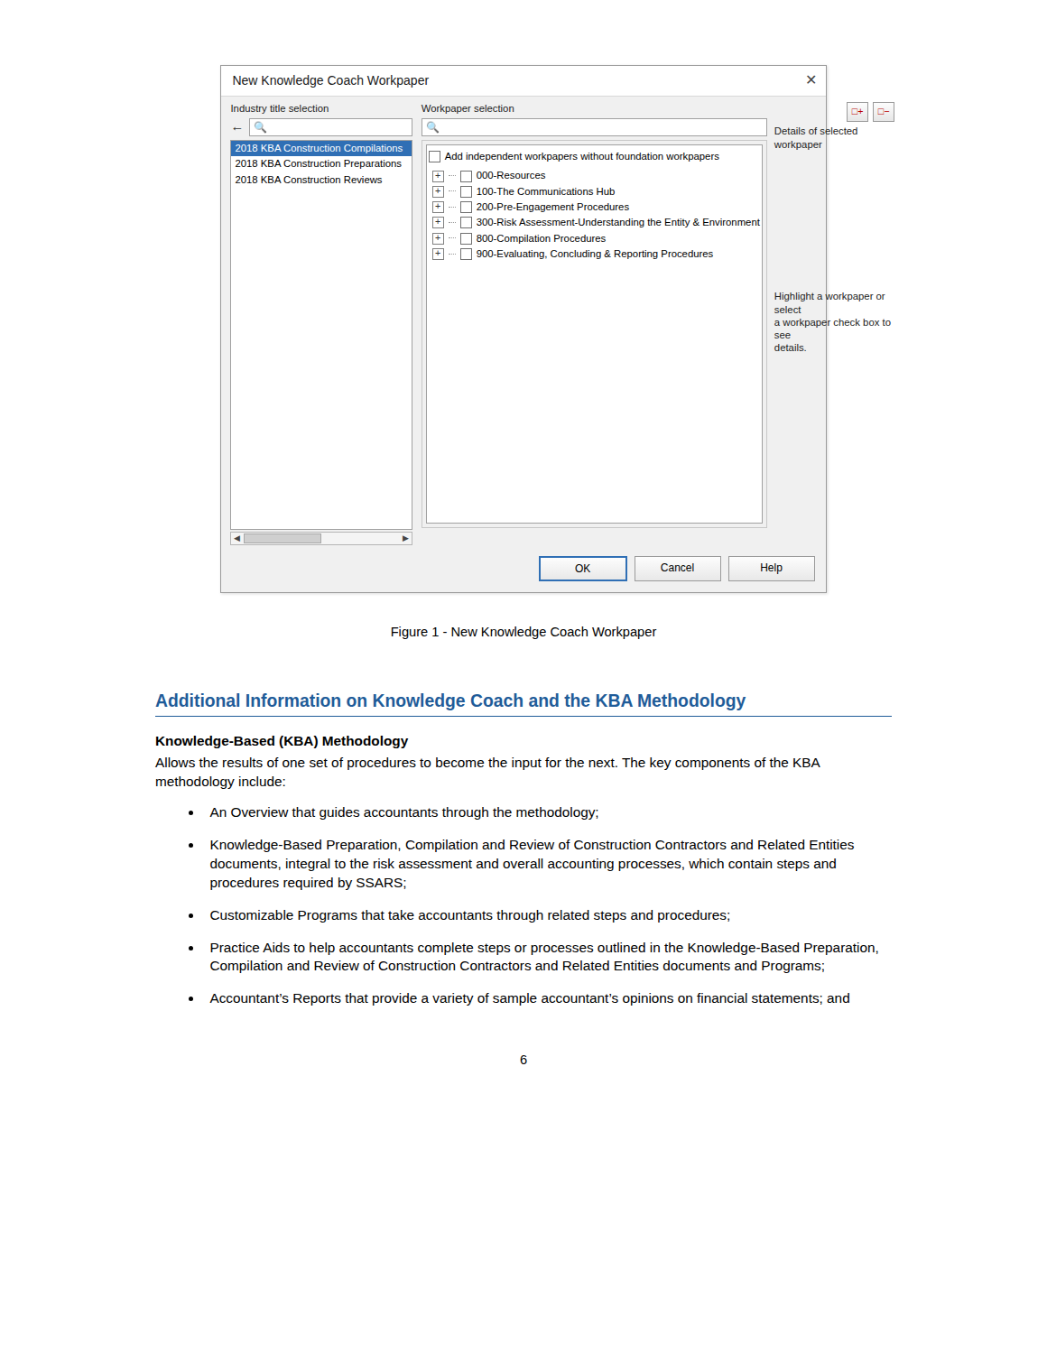New Knowledge Coach Workpaper ✕
Industry title selection
←
🔍
2018 KBA Construction Compilations
2018 KBA Construction Preparations
2018 KBA Construction Reviews
◀
▶
Workpaper selection
🔍
Add independent workpapers without foundation workpapers
+ 000-Resources
+ 100-The Communications Hub
+ 200-Pre-Engagement Procedures
+ 300-Risk Assessment-Understanding the Entity & Environment
+ 800-Compilation Procedures
+ 900-Evaluating, Concluding & Reporting Procedures
□+
□−
Details of selected workpaper
Highlight a workpaper or select
a workpaper check box to see
details.
OK
Cancel
Help
Figure 1 - New Knowledge Coach Workpaper
Additional Information on Knowledge Coach and the KBA Methodology
Knowledge-Based (KBA) Methodology
Allows the results of one set of procedures to become the input for the next. The key components of the KBA methodology include:
An Overview that guides accountants through the methodology;
Knowledge-Based Preparation, Compilation and Review of Construction Contractors and Related Entities documents, integral to the risk assessment and overall accounting processes, which contain steps and procedures required by SSARS;
Customizable Programs that take accountants through related steps and procedures;
Practice Aids to help accountants complete steps or processes outlined in the Knowledge-Based Preparation, Compilation and Review of Construction Contractors and Related Entities documents and Programs;
Accountant’s Reports that provide a variety of sample accountant’s opinions on financial statements; and
6